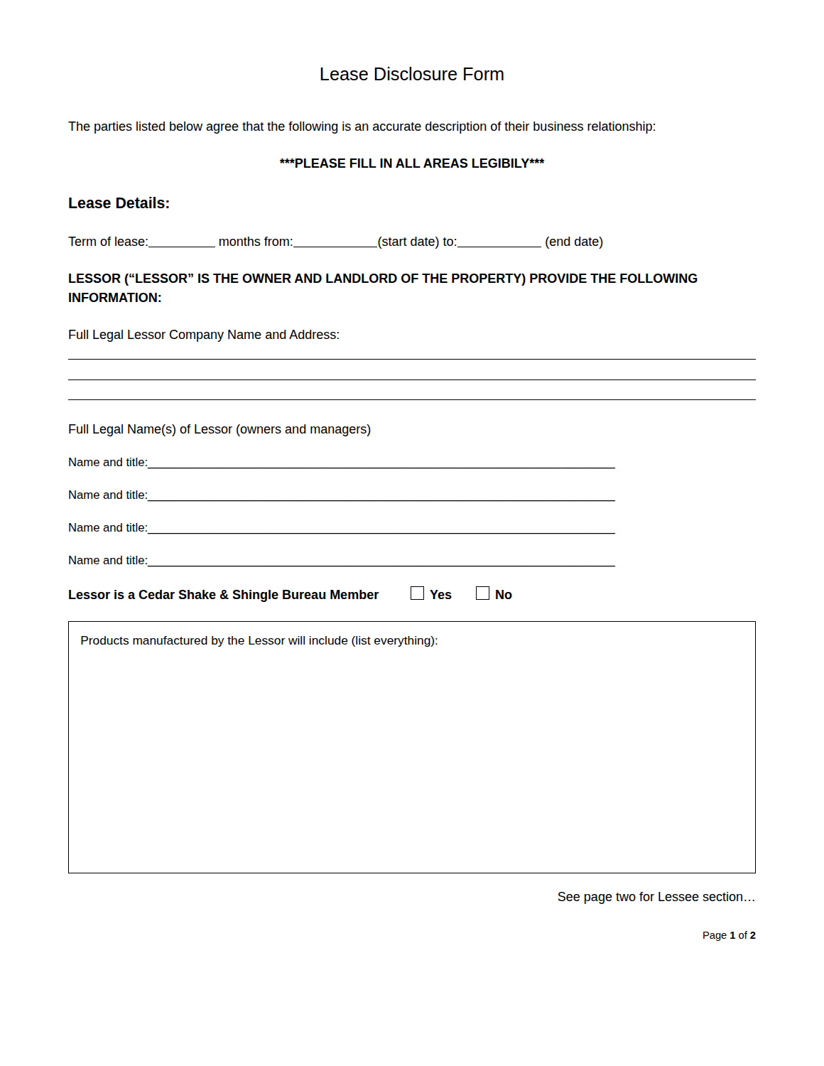Lease Disclosure Form
The parties listed below agree that the following is an accurate description of their business relationship:
***PLEASE FILL IN ALL AREAS LEGIBILY***
Lease Details:
Term of lease: months from: (start date) to: (end date)
LESSOR (“LESSOR” IS THE OWNER AND LANDLORD OF THE PROPERTY) PROVIDE THE FOLLOWING INFORMATION:
Full Legal Lessor Company Name and Address:
Full Legal Name(s) of Lessor (owners and managers)
Name and title:_______________________________________________________________________
Name and title:_______________________________________________________________________
Name and title:_______________________________________________________________________
Name and title:_______________________________________________________________________
Lessor is a Cedar Shake & Shingle Bureau Member Yes No
Products manufactured by the Lessor will include (list everything):
See page two for Lessee section…
Page 1 of 2